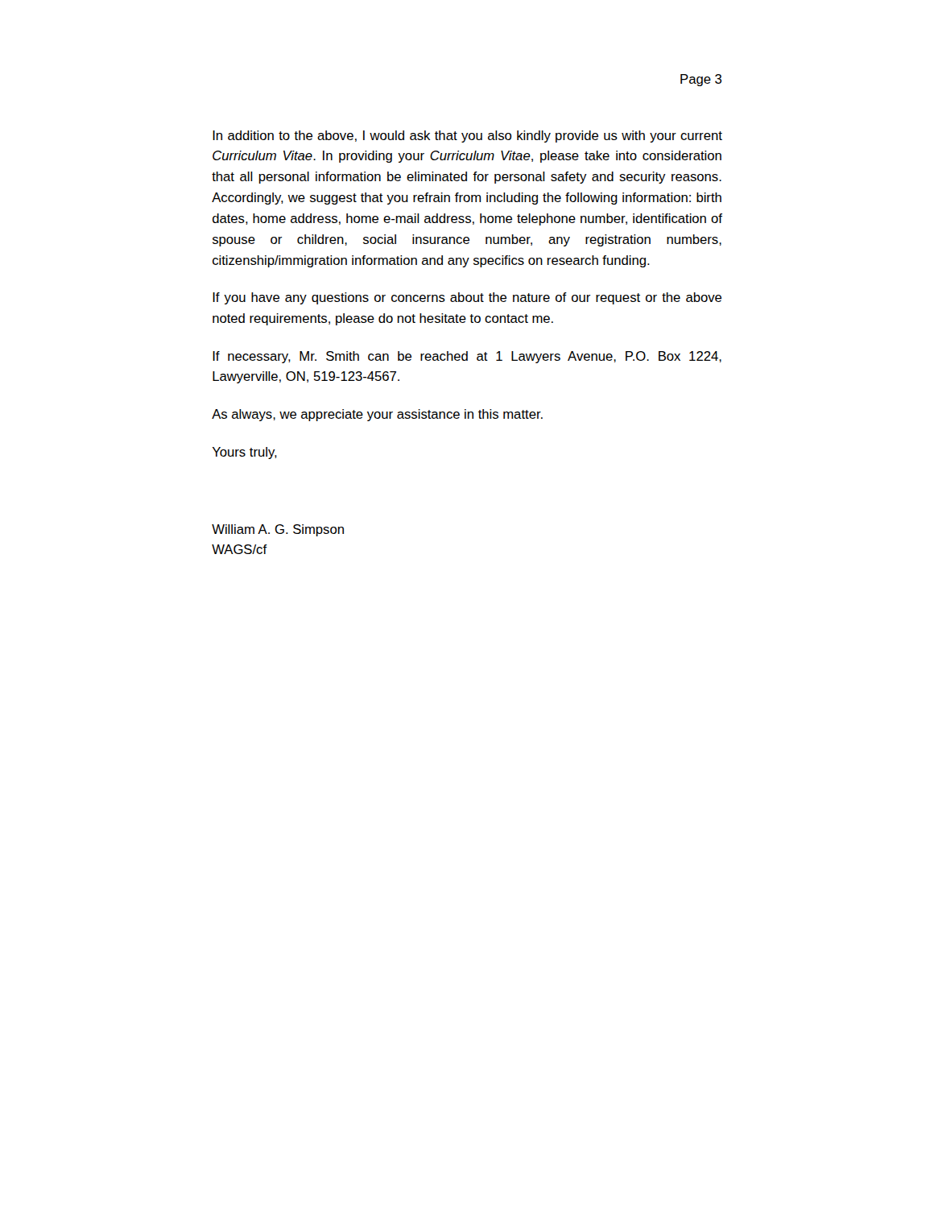Page 3
In addition to the above, I would ask that you also kindly provide us with your current Curriculum Vitae. In providing your Curriculum Vitae, please take into consideration that all personal information be eliminated for personal safety and security reasons. Accordingly, we suggest that you refrain from including the following information: birth dates, home address, home e-mail address, home telephone number, identification of spouse or children, social insurance number, any registration numbers, citizenship/immigration information and any specifics on research funding.
If you have any questions or concerns about the nature of our request or the above noted requirements, please do not hesitate to contact me.
If necessary, Mr. Smith can be reached at 1 Lawyers Avenue, P.O. Box 1224, Lawyerville, ON, 519-123-4567.
As always, we appreciate your assistance in this matter.
Yours truly,
William A. G. Simpson
WAGS/cf